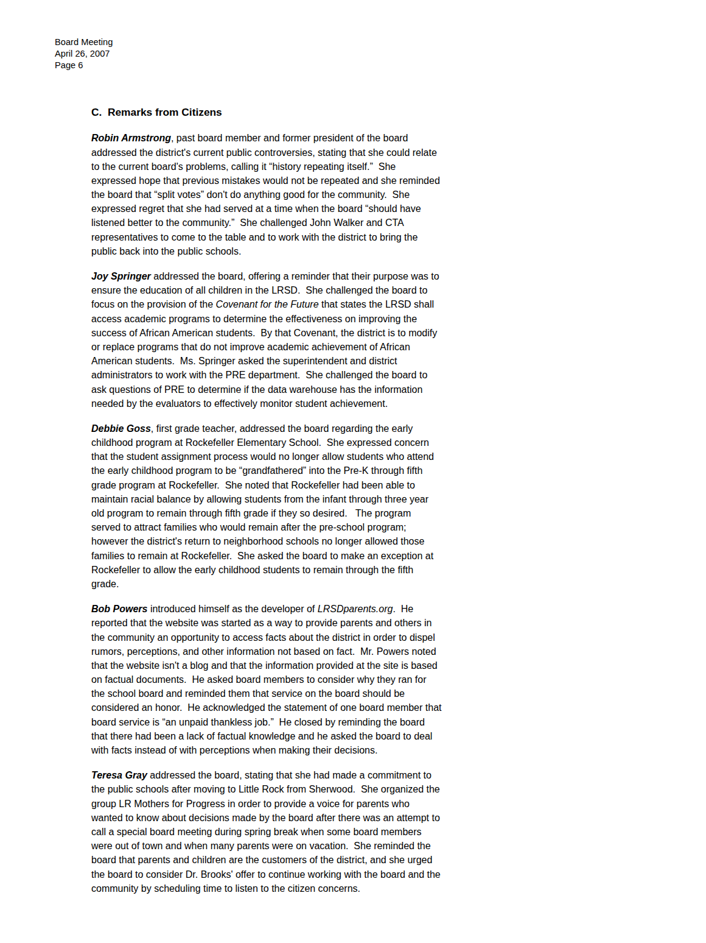Board Meeting
April 26, 2007
Page 6
C. Remarks from Citizens
Robin Armstrong, past board member and former president of the board addressed the district's current public controversies, stating that she could relate to the current board's problems, calling it “history repeating itself.” She expressed hope that previous mistakes would not be repeated and she reminded the board that “split votes” don't do anything good for the community. She expressed regret that she had served at a time when the board “should have listened better to the community.” She challenged John Walker and CTA representatives to come to the table and to work with the district to bring the public back into the public schools.
Joy Springer addressed the board, offering a reminder that their purpose was to ensure the education of all children in the LRSD. She challenged the board to focus on the provision of the Covenant for the Future that states the LRSD shall access academic programs to determine the effectiveness on improving the success of African American students. By that Covenant, the district is to modify or replace programs that do not improve academic achievement of African American students. Ms. Springer asked the superintendent and district administrators to work with the PRE department. She challenged the board to ask questions of PRE to determine if the data warehouse has the information needed by the evaluators to effectively monitor student achievement.
Debbie Goss, first grade teacher, addressed the board regarding the early childhood program at Rockefeller Elementary School. She expressed concern that the student assignment process would no longer allow students who attend the early childhood program to be “grandfathered” into the Pre-K through fifth grade program at Rockefeller. She noted that Rockefeller had been able to maintain racial balance by allowing students from the infant through three year old program to remain through fifth grade if they so desired. The program served to attract families who would remain after the pre-school program; however the district's return to neighborhood schools no longer allowed those families to remain at Rockefeller. She asked the board to make an exception at Rockefeller to allow the early childhood students to remain through the fifth grade.
Bob Powers introduced himself as the developer of LRSDparents.org. He reported that the website was started as a way to provide parents and others in the community an opportunity to access facts about the district in order to dispel rumors, perceptions, and other information not based on fact. Mr. Powers noted that the website isn't a blog and that the information provided at the site is based on factual documents. He asked board members to consider why they ran for the school board and reminded them that service on the board should be considered an honor. He acknowledged the statement of one board member that board service is “an unpaid thankless job.” He closed by reminding the board that there had been a lack of factual knowledge and he asked the board to deal with facts instead of with perceptions when making their decisions.
Teresa Gray addressed the board, stating that she had made a commitment to the public schools after moving to Little Rock from Sherwood. She organized the group LR Mothers for Progress in order to provide a voice for parents who wanted to know about decisions made by the board after there was an attempt to call a special board meeting during spring break when some board members were out of town and when many parents were on vacation. She reminded the board that parents and children are the customers of the district, and she urged the board to consider Dr. Brooks' offer to continue working with the board and the community by scheduling time to listen to the citizen concerns.